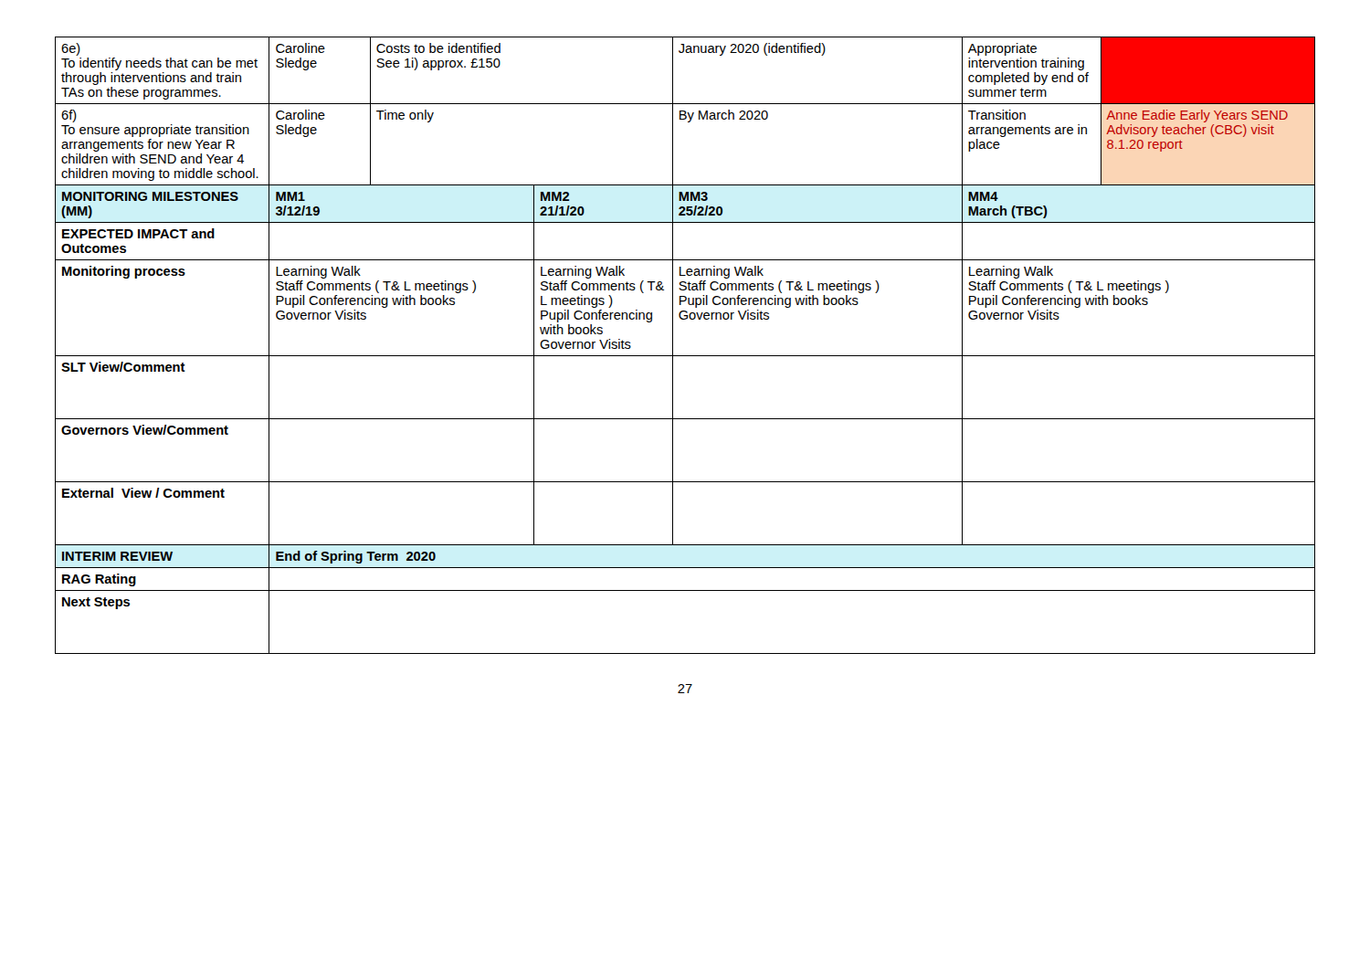| 6e) To identify needs that can be met through interventions and train TAs on these programmes. | Caroline Sledge | Costs to be identified See 1i) approx. £150 | January 2020 (identified) | Appropriate intervention training completed by end of summer term | M Pigram to identify |
| 6f) To ensure appropriate transition arrangements for new Year R children with SEND and Year 4 children moving to middle school. | Caroline Sledge | Time only | By March 2020 | Transition arrangements are in place | Anne Eadie Early Years SEND Advisory teacher (CBC) visit 8.1.20 report |
| MONITORING MILESTONES (MM) | MM1 3/12/19 | MM2 21/1/20 | MM3 25/2/20 | MM4 March (TBC) |
| EXPECTED IMPACT and Outcomes | | | | |
| Monitoring process | Learning Walk Staff Comments ( T& L meetings ) Pupil Conferencing with books Governor Visits | Learning Walk Staff Comments ( T& L meetings ) Pupil Conferencing with books Governor Visits | Learning Walk Staff Comments ( T& L meetings ) Pupil Conferencing with books Governor Visits | Learning Walk Staff Comments ( T& L meetings ) Pupil Conferencing with books Governor Visits |
| SLT View/Comment | | | | |
| Governors View/Comment | | | | |
| External View / Comment | | | | |
| INTERIM REVIEW | End of Spring Term 2020 |
| RAG Rating | |
| Next Steps | |
27